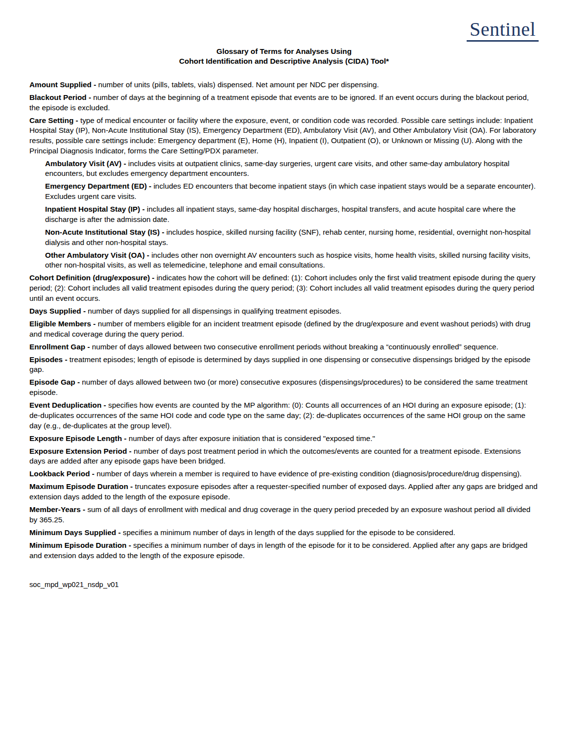Sentinel
Glossary of Terms for Analyses Using Cohort Identification and Descriptive Analysis (CIDA) Tool*
Amount Supplied - number of units (pills, tablets, vials) dispensed. Net amount per NDC per dispensing.
Blackout Period - number of days at the beginning of a treatment episode that events are to be ignored. If an event occurs during the blackout period, the episode is excluded.
Care Setting - type of medical encounter or facility where the exposure, event, or condition code was recorded. Possible care settings include: Inpatient Hospital Stay (IP), Non-Acute Institutional Stay (IS), Emergency Department (ED), Ambulatory Visit (AV), and Other Ambulatory Visit (OA). For laboratory results, possible care settings include: Emergency department (E), Home (H), Inpatient (I), Outpatient (O), or Unknown or Missing (U). Along with the Principal Diagnosis Indicator, forms the Care Setting/PDX parameter.
Ambulatory Visit (AV) - includes visits at outpatient clinics, same-day surgeries, urgent care visits, and other same-day ambulatory hospital encounters, but excludes emergency department encounters.
Emergency Department (ED) - includes ED encounters that become inpatient stays (in which case inpatient stays would be a separate encounter). Excludes urgent care visits.
Inpatient Hospital Stay (IP) - includes all inpatient stays, same-day hospital discharges, hospital transfers, and acute hospital care where the discharge is after the admission date.
Non-Acute Institutional Stay (IS) - includes hospice, skilled nursing facility (SNF), rehab center, nursing home, residential, overnight non-hospital dialysis and other non-hospital stays.
Other Ambulatory Visit (OA) - includes other non overnight AV encounters such as hospice visits, home health visits, skilled nursing facility visits, other non-hospital visits, as well as telemedicine, telephone and email consultations.
Cohort Definition (drug/exposure) - indicates how the cohort will be defined: (1): Cohort includes only the first valid treatment episode during the query period; (2): Cohort includes all valid treatment episodes during the query period; (3): Cohort includes all valid treatment episodes during the query period until an event occurs.
Days Supplied - number of days supplied for all dispensings in qualifying treatment episodes.
Eligible Members - number of members eligible for an incident treatment episode (defined by the drug/exposure and event washout periods) with drug and medical coverage during the query period.
Enrollment Gap - number of days allowed between two consecutive enrollment periods without breaking a “continuously enrolled” sequence.
Episodes - treatment episodes; length of episode is determined by days supplied in one dispensing or consecutive dispensings bridged by the episode gap.
Episode Gap - number of days allowed between two (or more) consecutive exposures (dispensings/procedures) to be considered the same treatment episode.
Event Deduplication - specifies how events are counted by the MP algorithm: (0): Counts all occurrences of an HOI during an exposure episode; (1): de-duplicates occurrences of the same HOI code and code type on the same day; (2): de-duplicates occurrences of the same HOI group on the same day (e.g., de-duplicates at the group level).
Exposure Episode Length - number of days after exposure initiation that is considered "exposed time."
Exposure Extension Period - number of days post treatment period in which the outcomes/events are counted for a treatment episode. Extensions days are added after any episode gaps have been bridged.
Lookback Period - number of days wherein a member is required to have evidence of pre-existing condition (diagnosis/procedure/drug dispensing).
Maximum Episode Duration - truncates exposure episodes after a requester-specified number of exposed days. Applied after any gaps are bridged and extension days added to the length of the exposure episode.
Member-Years - sum of all days of enrollment with medical and drug coverage in the query period preceded by an exposure washout period all divided by 365.25.
Minimum Days Supplied - specifies a minimum number of days in length of the days supplied for the episode to be considered.
Minimum Episode Duration - specifies a minimum number of days in length of the episode for it to be considered. Applied after any gaps are bridged and extension days added to the length of the exposure episode.
soc_mpd_wp021_nsdp_v01